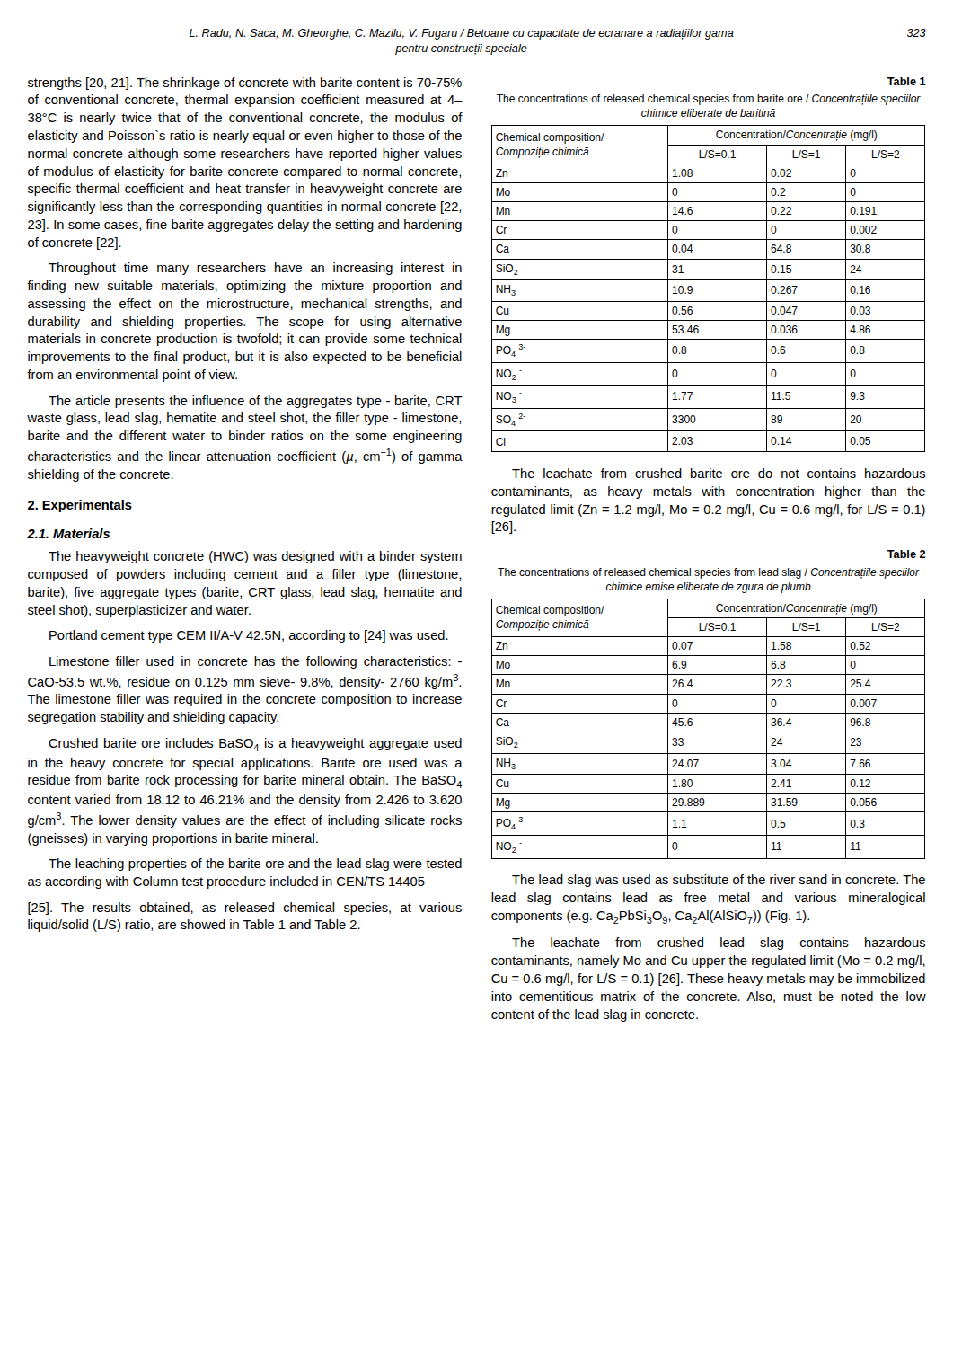L. Radu, N. Saca, M. Gheorghe, C. Mazilu, V. Fugaru / Betoane cu capacitate de ecranare a radiațiilor gama
pentru construcții speciale
323
strengths [20, 21]. The shrinkage of concrete with barite content is 70-75% of conventional concrete, thermal expansion coefficient measured at 4–38°C is nearly twice that of the conventional concrete, the modulus of elasticity and Poisson`s ratio is nearly equal or even higher to those of the normal concrete although some researchers have reported higher values of modulus of elasticity for barite concrete compared to normal concrete, specific thermal coefficient and heat transfer in heavyweight concrete are significantly less than the corresponding quantities in normal concrete [22, 23]. In some cases, fine barite aggregates delay the setting and hardening of concrete [22].
Throughout time many researchers have an increasing interest in finding new suitable materials, optimizing the mixture proportion and assessing the effect on the microstructure, mechanical strengths, and durability and shielding properties. The scope for using alternative materials in concrete production is twofold; it can provide some technical improvements to the final product, but it is also expected to be beneficial from an environmental point of view.
The article presents the influence of the aggregates type - barite, CRT waste glass, lead slag, hematite and steel shot, the filler type - limestone, barite and the different water to binder ratios on the some engineering characteristics and the linear attenuation coefficient (µ, cm−1) of gamma shielding of the concrete.
2. Experimentals
2.1. Materials
The heavyweight concrete (HWC) was designed with a binder system composed of powders including cement and a filler type (limestone, barite), five aggregate types (barite, CRT glass, lead slag, hematite and steel shot), superplasticizer and water.
Portland cement type CEM II/A-V 42.5N, according to [24] was used.
Limestone filler used in concrete has the following characteristics: - CaO-53.5 wt.%, residue on 0.125 mm sieve- 9.8%, density- 2760 kg/m3. The limestone filler was required in the concrete composition to increase segregation stability and shielding capacity.
Crushed barite ore includes BaSO4 is a heavyweight aggregate used in the heavy concrete for special applications. Barite ore used was a residue from barite rock processing for barite mineral obtain. The BaSO4 content varied from 18.12 to 46.21% and the density from 2.426 to 3.620 g/cm3. The lower density values are the effect of including silicate rocks (gneisses) in varying proportions in barite mineral.
The leaching properties of the barite ore and the lead slag were tested as according with Column test procedure included in CEN/TS 14405
[25]. The results obtained, as released chemical species, at various liquid/solid (L/S) ratio, are showed in Table 1 and Table 2.
Table 1
The concentrations of released chemical species from barite ore / Concentrațiile speciilor chimice eliberate de baritină
| Chemical composition/ Compoziție chimică | Concentration/ Concentrație (mg/l) |
| --- | --- |
| L/S=0.1 | L/S=1 | L/S=2 |
| Zn | 1.08 | 0.02 | 0 |
| Mo | 0 | 0.2 | 0 |
| Mn | 14.6 | 0.22 | 0.191 |
| Cr | 0 | 0 | 0.002 |
| Ca | 0.04 | 64.8 | 30.8 |
| SiO 2 | 31 | 0.15 | 24 |
| NH 3 | 10.9 | 0.267 | 0.16 |
| Cu | 0.56 | 0.047 | 0.03 |
| Mg | 53.46 | 0.036 | 4.86 |
| PO 4 3- | 0.8 | 0.6 | 0.8 |
| NO 2 - | 0 | 0 | 0 |
| NO 3 - | 1.77 | 11.5 | 9.3 |
| SO 4 2- | 3300 | 89 | 20 |
| Cl - | 2.03 | 0.14 | 0.05 |
The leachate from crushed barite ore do not contains hazardous contaminants, as heavy metals with concentration higher than the regulated limit (Zn = 1.2 mg/l, Mo = 0.2 mg/l, Cu = 0.6 mg/l, for L/S = 0.1) [26].
Table 2
The concentrations of released chemical species from lead slag / Concentrațiile speciilor chimice emise eliberate de zgura de plumb
| Chemical composition/ Compoziție chimică | Concentration/ Concentrație (mg/l) |
| --- | --- |
| L/S=0.1 | L/S=1 | L/S=2 |
| Zn | 0.07 | 1.58 | 0.52 |
| Mo | 6.9 | 6.8 | 0 |
| Mn | 26.4 | 22.3 | 25.4 |
| Cr | 0 | 0 | 0.007 |
| Ca | 45.6 | 36.4 | 96.8 |
| SiO 2 | 33 | 24 | 23 |
| NH 3 | 24.07 | 3.04 | 7.66 |
| Cu | 1.80 | 2.41 | 0.12 |
| Mg | 29.889 | 31.59 | 0.056 |
| PO 4 3- | 1.1 | 0.5 | 0.3 |
| NO 2 - | 0 | 11 | 11 |
The lead slag was used as substitute of the river sand in concrete. The lead slag contains lead as free metal and various mineralogical components (e.g. Ca2PbSi3O9, Ca2Al(AlSiO7)) (Fig. 1).
The leachate from crushed lead slag contains hazardous contaminants, namely Mo and Cu upper the regulated limit (Mo = 0.2 mg/l, Cu = 0.6 mg/l, for L/S = 0.1) [26]. These heavy metals may be immobilized into cementitious matrix of the concrete. Also, must be noted the low content of the lead slag in concrete.